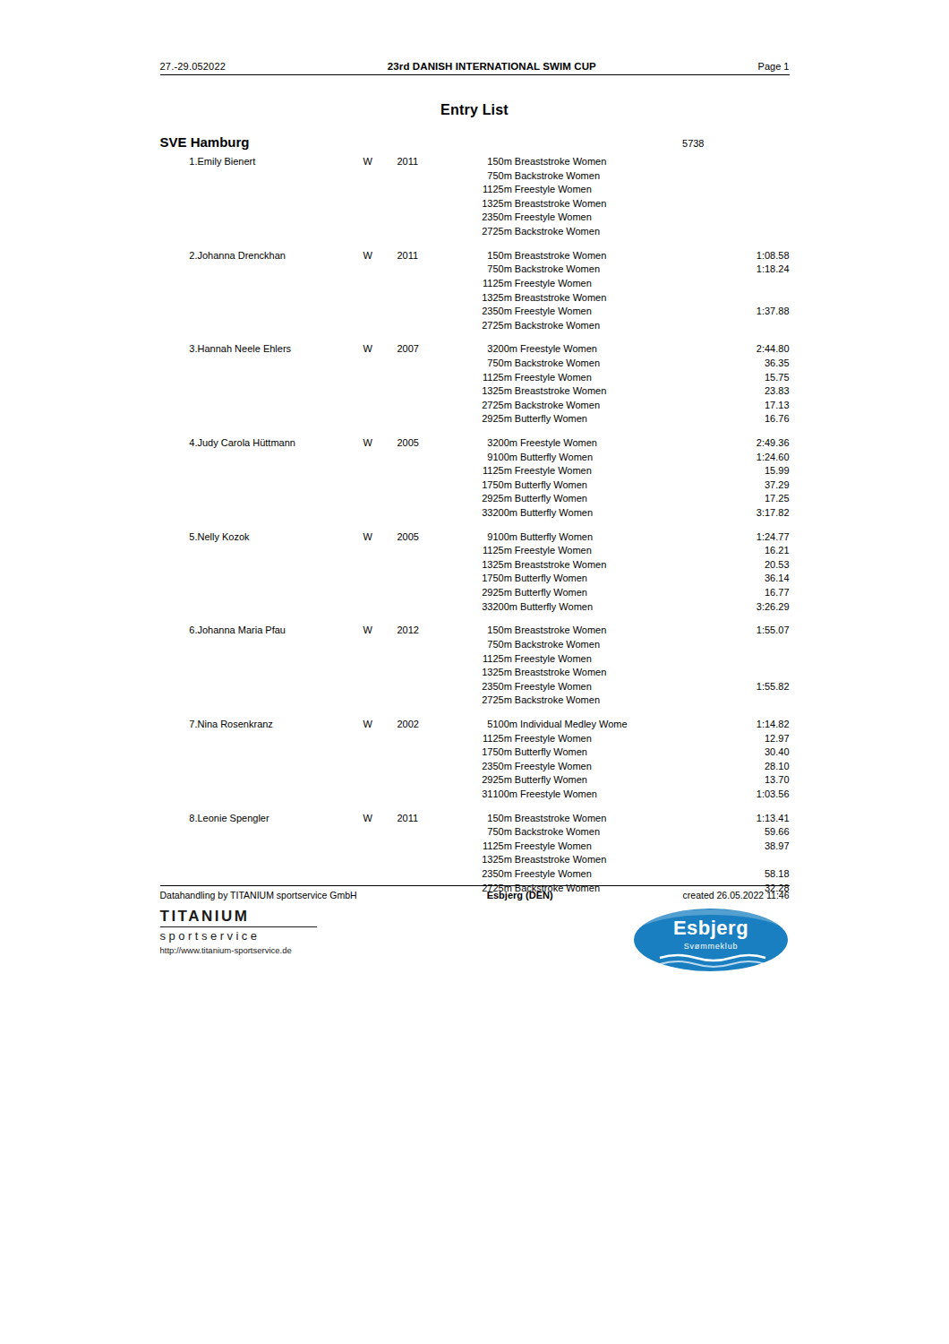27.-29.052022 23rd DANISH INTERNATIONAL SWIM CUP Page 1
Entry List
SVE Hamburg 5738
| 1. | Emily Bienert | W | 2011 | / 1 / 50m Breaststroke Women / / / 7 / 50m Backstroke Women / / / 11 / 25m Freestyle Women / / / 13 / 25m Breaststroke Women / / / 23 / 50m Freestyle Women / / / 27 / 25m Backstroke Women / / |
| 2. | Johanna Drenckhan | W | 2011 | / 1 / 50m Breaststroke Women / 1:08.58 / / 7 / 50m Backstroke Women / 1:18.24 / / 11 / 25m Freestyle Women / / / 13 / 25m Breaststroke Women / / / 23 / 50m Freestyle Women / 1:37.88 / / 27 / 25m Backstroke Women / / |
| 3. | Hannah Neele Ehlers | W | 2007 | / 3 / 200m Freestyle Women / 2:44.80 / / 7 / 50m Backstroke Women / 36.35 / / 11 / 25m Freestyle Women / 15.75 / / 13 / 25m Breaststroke Women / 23.83 / / 27 / 25m Backstroke Women / 17.13 / / 29 / 25m Butterfly Women / 16.76 / |
| 4. | Judy Carola Hüttmann | W | 2005 | / 3 / 200m Freestyle Women / 2:49.36 / / 9 / 100m Butterfly Women / 1:24.60 / / 11 / 25m Freestyle Women / 15.99 / / 17 / 50m Butterfly Women / 37.29 / / 29 / 25m Butterfly Women / 17.25 / / 33 / 200m Butterfly Women / 3:17.82 / |
| 5. | Nelly Kozok | W | 2005 | / 9 / 100m Butterfly Women / 1:24.77 / / 11 / 25m Freestyle Women / 16.21 / / 13 / 25m Breaststroke Women / 20.53 / / 17 / 50m Butterfly Women / 36.14 / / 29 / 25m Butterfly Women / 16.77 / / 33 / 200m Butterfly Women / 3:26.29 / |
| 6. | Johanna Maria Pfau | W | 2012 | / 1 / 50m Breaststroke Women / 1:55.07 / / 7 / 50m Backstroke Women / / / 11 / 25m Freestyle Women / / / 13 / 25m Breaststroke Women / / / 23 / 50m Freestyle Women / 1:55.82 / / 27 / 25m Backstroke Women / / |
| 7. | Nina Rosenkranz | W | 2002 | / 5 / 100m Individual Medley Wome / 1:14.82 / / 11 / 25m Freestyle Women / 12.97 / / 17 / 50m Butterfly Women / 30.40 / / 23 / 50m Freestyle Women / 28.10 / / 29 / 25m Butterfly Women / 13.70 / / 31 / 100m Freestyle Women / 1:03.56 / |
| 8. | Leonie Spengler | W | 2011 | / 1 / 50m Breaststroke Women / 1:13.41 / / 7 / 50m Backstroke Women / 59.66 / / 11 / 25m Freestyle Women / 38.97 / / 13 / 25m Breaststroke Women / / / 23 / 50m Freestyle Women / 58.18 / / 27 / 25m Backstroke Women / 32.28 / |
Datahandling by TITANIUM sportservice GmbH Esbjerg (DEN) created 26.05.2022 11:46
TITANIUM
sportservice
http://www.titanium-sportservice.de
Esbjerg Svømmeklub